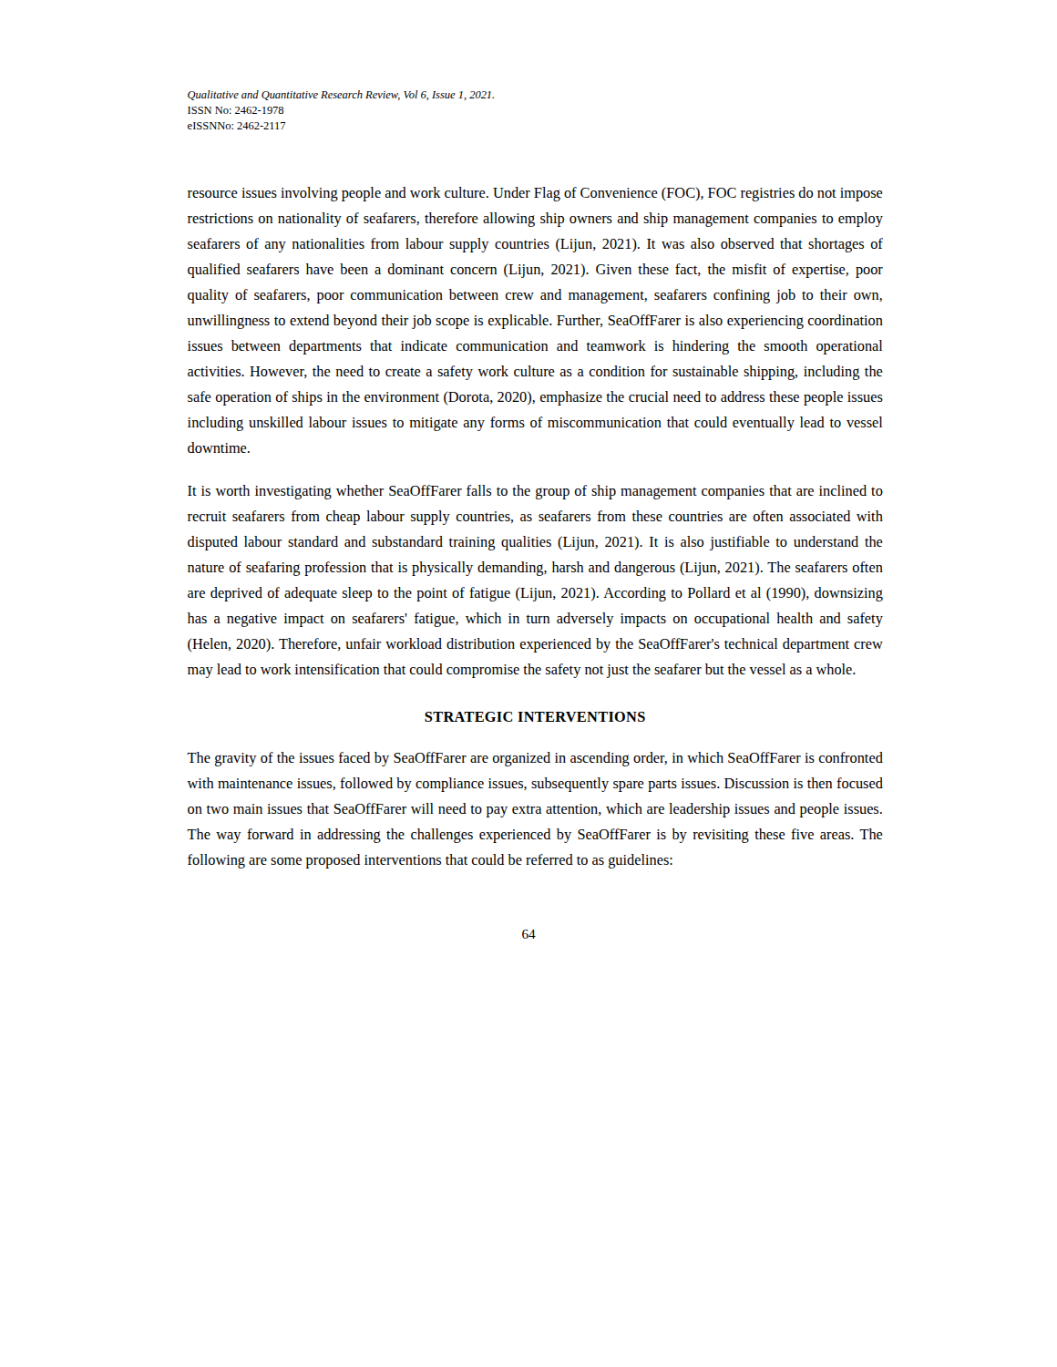Qualitative and Quantitative Research Review, Vol 6, Issue 1, 2021.
ISSN No: 2462-1978
eISSNNo: 2462-2117
resource issues involving people and work culture. Under Flag of Convenience (FOC), FOC registries do not impose restrictions on nationality of seafarers, therefore allowing ship owners and ship management companies to employ seafarers of any nationalities from labour supply countries (Lijun, 2021). It was also observed that shortages of qualified seafarers have been a dominant concern (Lijun, 2021). Given these fact, the misfit of expertise, poor quality of seafarers, poor communication between crew and management, seafarers confining job to their own, unwillingness to extend beyond their job scope is explicable. Further, SeaOffFarer is also experiencing coordination issues between departments that indicate communication and teamwork is hindering the smooth operational activities. However, the need to create a safety work culture as a condition for sustainable shipping, including the safe operation of ships in the environment (Dorota, 2020), emphasize the crucial need to address these people issues including unskilled labour issues to mitigate any forms of miscommunication that could eventually lead to vessel downtime.
It is worth investigating whether SeaOffFarer falls to the group of ship management companies that are inclined to recruit seafarers from cheap labour supply countries, as seafarers from these countries are often associated with disputed labour standard and substandard training qualities (Lijun, 2021). It is also justifiable to understand the nature of seafaring profession that is physically demanding, harsh and dangerous (Lijun, 2021). The seafarers often are deprived of adequate sleep to the point of fatigue (Lijun, 2021). According to Pollard et al (1990), downsizing has a negative impact on seafarers' fatigue, which in turn adversely impacts on occupational health and safety (Helen, 2020). Therefore, unfair workload distribution experienced by the SeaOffFarer's technical department crew may lead to work intensification that could compromise the safety not just the seafarer but the vessel as a whole.
Strategic Interventions
The gravity of the issues faced by SeaOffFarer are organized in ascending order, in which SeaOffFarer is confronted with maintenance issues, followed by compliance issues, subsequently spare parts issues. Discussion is then focused on two main issues that SeaOffFarer will need to pay extra attention, which are leadership issues and people issues. The way forward in addressing the challenges experienced by SeaOffFarer is by revisiting these five areas. The following are some proposed interventions that could be referred to as guidelines:
64